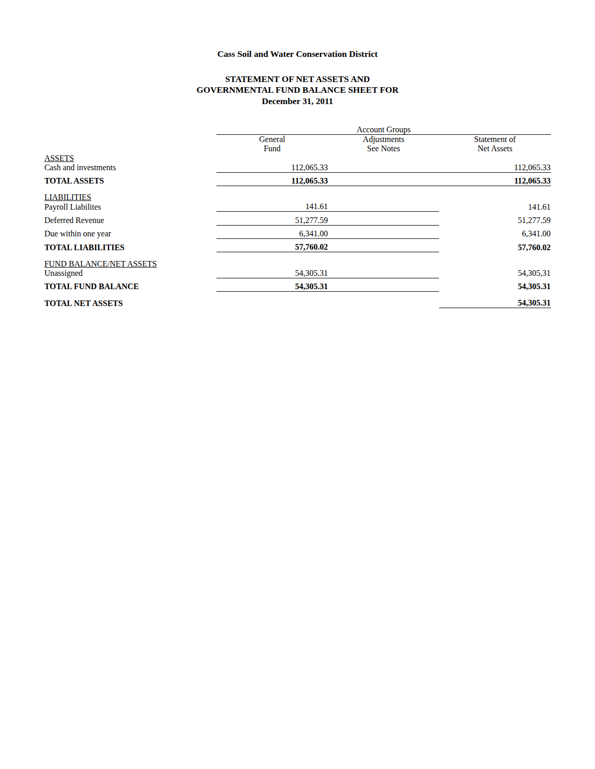Cass Soil and Water Conservation District
STATEMENT OF NET ASSETS AND
GOVERNMENTAL FUND BALANCE SHEET FOR
December 31, 2011
| | Account Groups |
| | General Fund | Adjustments See Notes | Statement of Net Assets |
| ASSETS | | | |
| Cash and investments | 112,065.33 | | 112,065.33 |
| TOTAL ASSETS | 112,065.33 | | 112,065.33 |
| LIABILITIES | | | |
| Payroll Liabilites | 141.61 | | 141.61 |
| Deferred Revenue | 51,277.59 | | 51,277.59 |
| Due within one year | 6,341.00 | | 6,341.00 |
| TOTAL LIABILITIES | 57,760.02 | | 57,760.02 |
| FUND BALANCE/NET ASSETS | | | |
| Unassigned | 54,305.31 | | 54,305,31 |
| TOTAL FUND BALANCE | 54,305.31 | | 54,305.31 |
| TOTAL NET ASSETS | | | 54,305.31 |